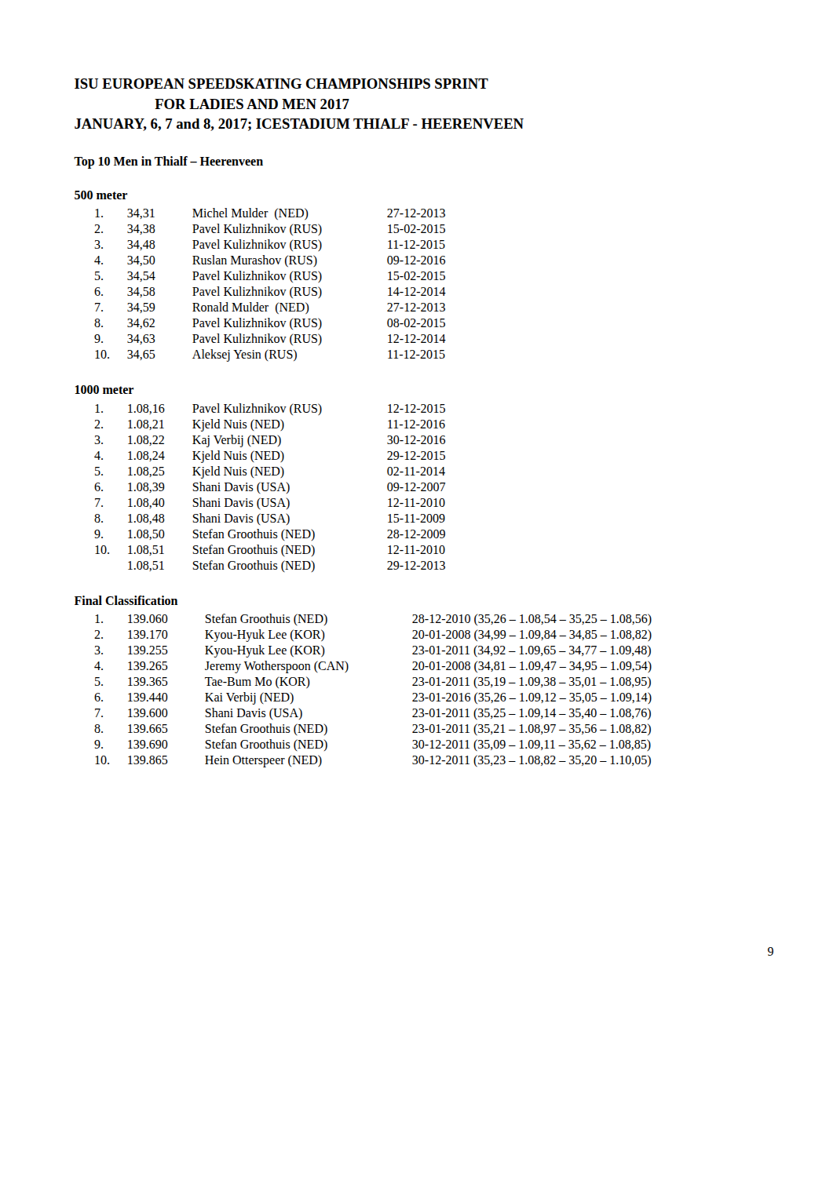ISU EUROPEAN SPEEDSKATING CHAMPIONSHIPS SPRINT FOR LADIES AND MEN 2017 JANUARY, 6, 7 and 8, 2017; ICESTADIUM THIALF - HEERENVEEN
Top 10 Men in Thialf – Heerenveen
500 meter
| 1. | 34,31 | Michel Mulder (NED) | 27-12-2013 |
| 2. | 34,38 | Pavel Kulizhnikov (RUS) | 15-02-2015 |
| 3. | 34,48 | Pavel Kulizhnikov (RUS) | 11-12-2015 |
| 4. | 34,50 | Ruslan Murashov (RUS) | 09-12-2016 |
| 5. | 34,54 | Pavel Kulizhnikov (RUS) | 15-02-2015 |
| 6. | 34,58 | Pavel Kulizhnikov (RUS) | 14-12-2014 |
| 7. | 34,59 | Ronald Mulder (NED) | 27-12-2013 |
| 8. | 34,62 | Pavel Kulizhnikov (RUS) | 08-02-2015 |
| 9. | 34,63 | Pavel Kulizhnikov (RUS) | 12-12-2014 |
| 10. | 34,65 | Aleksej Yesin (RUS) | 11-12-2015 |
1000 meter
| 1. | 1.08,16 | Pavel Kulizhnikov (RUS) | 12-12-2015 |
| 2. | 1.08,21 | Kjeld Nuis (NED) | 11-12-2016 |
| 3. | 1.08,22 | Kaj Verbij (NED) | 30-12-2016 |
| 4. | 1.08,24 | Kjeld Nuis (NED) | 29-12-2015 |
| 5. | 1.08,25 | Kjeld Nuis (NED) | 02-11-2014 |
| 6. | 1.08,39 | Shani Davis (USA) | 09-12-2007 |
| 7. | 1.08,40 | Shani Davis (USA) | 12-11-2010 |
| 8. | 1.08,48 | Shani Davis (USA) | 15-11-2009 |
| 9. | 1.08,50 | Stefan Groothuis (NED) | 28-12-2009 |
| 10. | 1.08,51 | Stefan Groothuis (NED) | 12-11-2010 |
| | 1.08,51 | Stefan Groothuis (NED) | 29-12-2013 |
Final Classification
| 1. | 139.060 | Stefan Groothuis (NED) | 28-12-2010 (35,26 – 1.08,54 – 35,25 – 1.08,56) |
| 2. | 139.170 | Kyou-Hyuk Lee (KOR) | 20-01-2008 (34,99 – 1.09,84 – 34,85 – 1.08,82) |
| 3. | 139.255 | Kyou-Hyuk Lee (KOR) | 23-01-2011 (34,92 – 1.09,65 – 34,77 – 1.09,48) |
| 4. | 139.265 | Jeremy Wotherspoon (CAN) | 20-01-2008 (34,81 – 1.09,47 – 34,95 – 1.09,54) |
| 5. | 139.365 | Tae-Bum Mo (KOR) | 23-01-2011 (35,19 – 1.09,38 – 35,01 – 1.08,95) |
| 6. | 139.440 | Kai Verbij (NED) | 23-01-2016 (35,26 – 1.09,12 – 35,05 – 1.09,14) |
| 7. | 139.600 | Shani Davis (USA) | 23-01-2011 (35,25 – 1.09,14 – 35,40 – 1.08,76) |
| 8. | 139.665 | Stefan Groothuis (NED) | 23-01-2011 (35,21 – 1.08,97 – 35,56 – 1.08,82) |
| 9. | 139.690 | Stefan Groothuis (NED) | 30-12-2011 (35,09 – 1.09,11 – 35,62 – 1.08,85) |
| 10. | 139.865 | Hein Otterspeer (NED) | 30-12-2011 (35,23 – 1.08,82 – 35,20 – 1.10,05) |
9